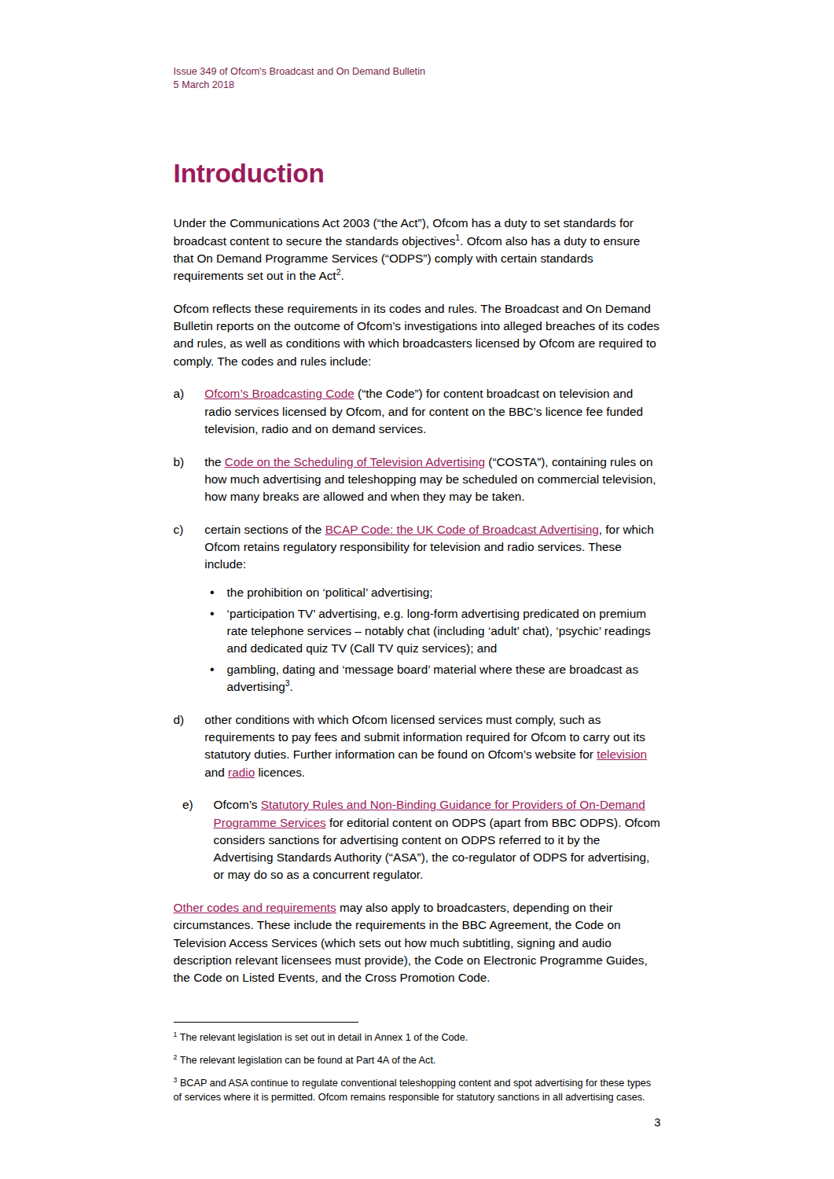Issue 349 of Ofcom's Broadcast and On Demand Bulletin
5 March 2018
Introduction
Under the Communications Act 2003 (“the Act”), Ofcom has a duty to set standards for broadcast content to secure the standards objectives1. Ofcom also has a duty to ensure that On Demand Programme Services (“ODPS”) comply with certain standards requirements set out in the Act2.
Ofcom reflects these requirements in its codes and rules. The Broadcast and On Demand Bulletin reports on the outcome of Ofcom’s investigations into alleged breaches of its codes and rules, as well as conditions with which broadcasters licensed by Ofcom are required to comply. The codes and rules include:
a) Ofcom’s Broadcasting Code (“the Code”) for content broadcast on television and radio services licensed by Ofcom, and for content on the BBC’s licence fee funded television, radio and on demand services.
b) the Code on the Scheduling of Television Advertising (“COSTA”), containing rules on how much advertising and teleshopping may be scheduled on commercial television, how many breaks are allowed and when they may be taken.
c) certain sections of the BCAP Code: the UK Code of Broadcast Advertising, for which Ofcom retains regulatory responsibility for television and radio services. These include:
the prohibition on ‘political’ advertising;
‘participation TV’ advertising, e.g. long-form advertising predicated on premium rate telephone services – notably chat (including ‘adult’ chat), ‘psychic’ readings and dedicated quiz TV (Call TV quiz services); and
gambling, dating and ‘message board’ material where these are broadcast as advertising3.
d) other conditions with which Ofcom licensed services must comply, such as requirements to pay fees and submit information required for Ofcom to carry out its statutory duties. Further information can be found on Ofcom’s website for television and radio licences.
e) Ofcom’s Statutory Rules and Non-Binding Guidance for Providers of On-Demand Programme Services for editorial content on ODPS (apart from BBC ODPS). Ofcom considers sanctions for advertising content on ODPS referred to it by the Advertising Standards Authority (“ASA”), the co-regulator of ODPS for advertising, or may do so as a concurrent regulator.
Other codes and requirements may also apply to broadcasters, depending on their circumstances. These include the requirements in the BBC Agreement, the Code on Television Access Services (which sets out how much subtitling, signing and audio description relevant licensees must provide), the Code on Electronic Programme Guides, the Code on Listed Events, and the Cross Promotion Code.
1 The relevant legislation is set out in detail in Annex 1 of the Code.
2 The relevant legislation can be found at Part 4A of the Act.
3 BCAP and ASA continue to regulate conventional teleshopping content and spot advertising for these types of services where it is permitted. Ofcom remains responsible for statutory sanctions in all advertising cases.
3